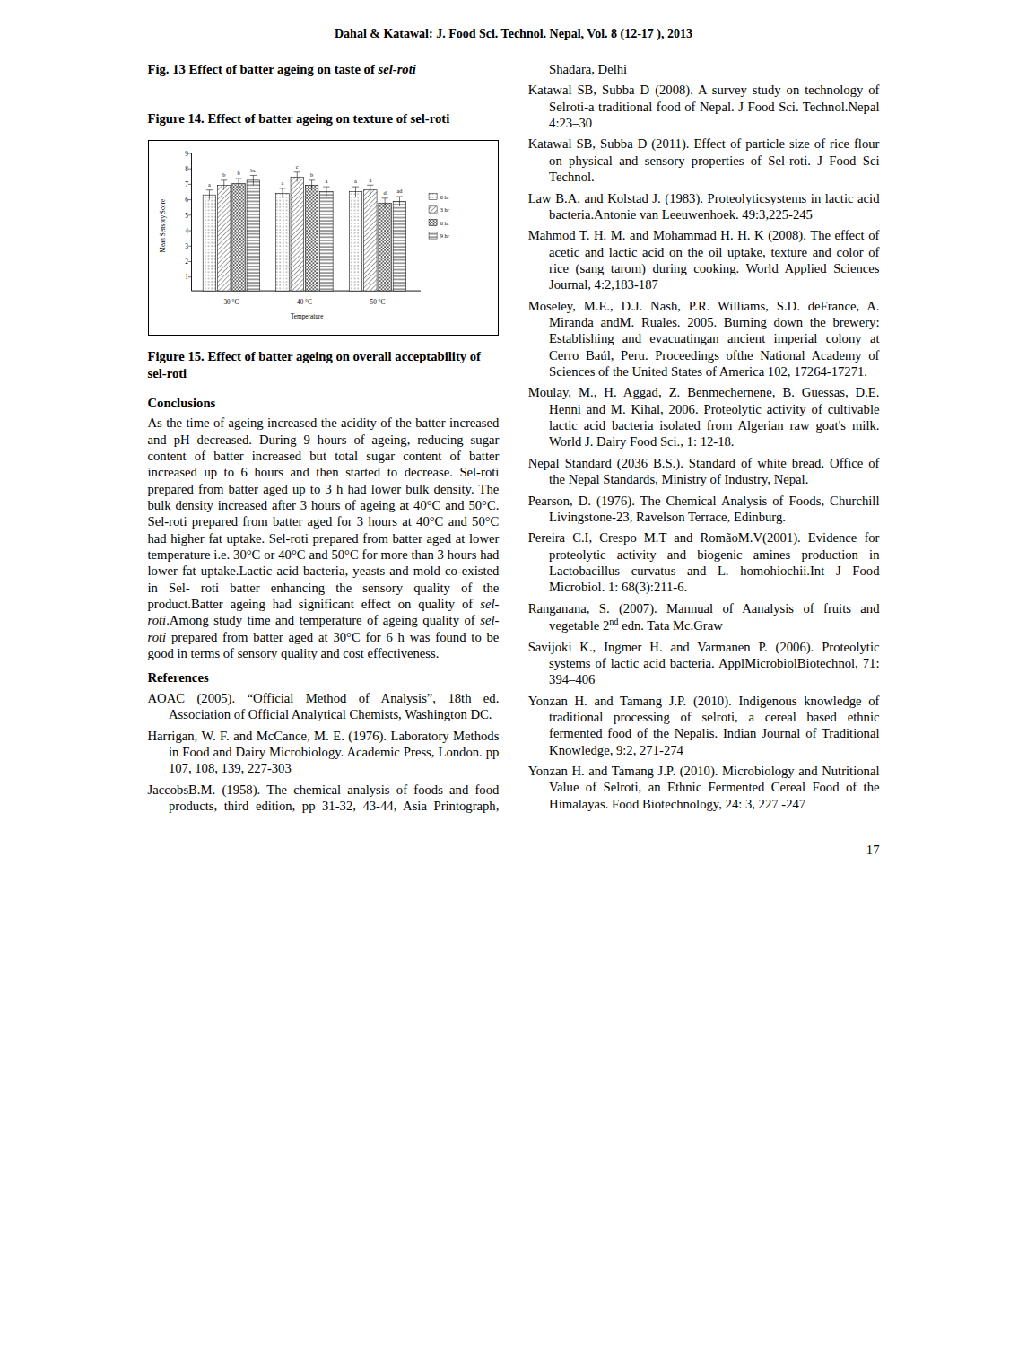Dahal & Katawal: J. Food Sci. Technol. Nepal, Vol. 8 (12-17 ), 2013
Fig. 13 Effect of batter ageing on taste of sel-roti
Figure 14. Effect of batter ageing on texture of sel-roti
9 8 7 6 5 4 3 2 1 Mean Sensory Score a b b bc 30 °C a c b a 40 °C a a d ad 50 °C Temperature 0 hr 3 hr 6 hr 9 hr
Figure 15. Effect of batter ageing on overall acceptability of sel-roti
Conclusions
As the time of ageing increased the acidity of the batter increased and pH decreased. During 9 hours of ageing, reducing sugar content of batter increased but total sugar content of batter increased up to 6 hours and then started to decrease. Sel-roti prepared from batter aged up to 3 h had lower bulk density. The bulk density increased after 3 hours of ageing at 40°C and 50°C. Sel-roti prepared from batter aged for 3 hours at 40°C and 50°C had higher fat uptake. Sel-roti prepared from batter aged at lower temperature i.e. 30°C or 40°C and 50°C for more than 3 hours had lower fat uptake.Lactic acid bacteria, yeasts and mold co-existed in Sel- roti batter enhancing the sensory quality of the product.Batter ageing had significant effect on quality of sel-roti.Among study time and temperature of ageing quality of sel-roti prepared from batter aged at 30°C for 6 h was found to be good in terms of sensory quality and cost effectiveness.
References
AOAC (2005). “Official Method of Analysis”, 18th ed. Association of Official Analytical Chemists, Washington DC.
Harrigan, W. F. and McCance, M. E. (1976). Laboratory Methods in Food and Dairy Microbiology. Academic Press, London. pp 107, 108, 139, 227-303
JaccobsB.M. (1958). The chemical analysis of foods and food products, third edition, pp 31-32, 43-44, Asia Printograph, Shadara, Delhi
Katawal SB, Subba D (2008). A survey study on technology of Selroti-a traditional food of Nepal. J Food Sci. Technol.Nepal 4:23–30
Katawal SB, Subba D (2011). Effect of particle size of rice flour on physical and sensory properties of Sel-roti. J Food Sci Technol.
Law B.A. and Kolstad J. (1983). Proteolyticsystems in lactic acid bacteria.Antonie van Leeuwenhoek. 49:3,225-245
Mahmod T. H. M. and Mohammad H. H. K (2008). The effect of acetic and lactic acid on the oil uptake, texture and color of rice (sang tarom) during cooking. World Applied Sciences Journal, 4:2,183-187
Moseley, M.E., D.J. Nash, P.R. Williams, S.D. deFrance, A. Miranda andM. Ruales. 2005. Burning down the brewery: Establishing and evacuatingan ancient imperial colony at Cerro Baúl, Peru. Proceedings ofthe National Academy of Sciences of the United States of America 102, 17264-17271.
Moulay, M., H. Aggad, Z. Benmechernene, B. Guessas, D.E. Henni and M. Kihal, 2006. Proteolytic activity of cultivable lactic acid bacteria isolated from Algerian raw goat's milk. World J. Dairy Food Sci., 1: 12-18.
Nepal Standard (2036 B.S.). Standard of white bread. Office of the Nepal Standards, Ministry of Industry, Nepal.
Pearson, D. (1976). The Chemical Analysis of Foods, Churchill Livingstone-23, Ravelson Terrace, Edinburg.
Pereira C.I, Crespo M.T and RomãoM.V(2001). Evidence for proteolytic activity and biogenic amines production in Lactobacillus curvatus and L. homohiochii.Int J Food Microbiol. 1: 68(3):211-6.
Ranganana, S. (2007). Mannual of Aanalysis of fruits and vegetable 2nd edn. Tata Mc.Graw
Savijoki K., Ingmer H. and Varmanen P. (2006). Proteolytic systems of lactic acid bacteria. ApplMicrobiolBiotechnol, 71: 394–406
Yonzan H. and Tamang J.P. (2010). Indigenous knowledge of traditional processing of selroti, a cereal based ethnic fermented food of the Nepalis. Indian Journal of Traditional Knowledge, 9:2, 271-274
Yonzan H. and Tamang J.P. (2010). Microbiology and Nutritional Value of Selroti, an Ethnic Fermented Cereal Food of the Himalayas. Food Biotechnology, 24: 3, 227 -247
17